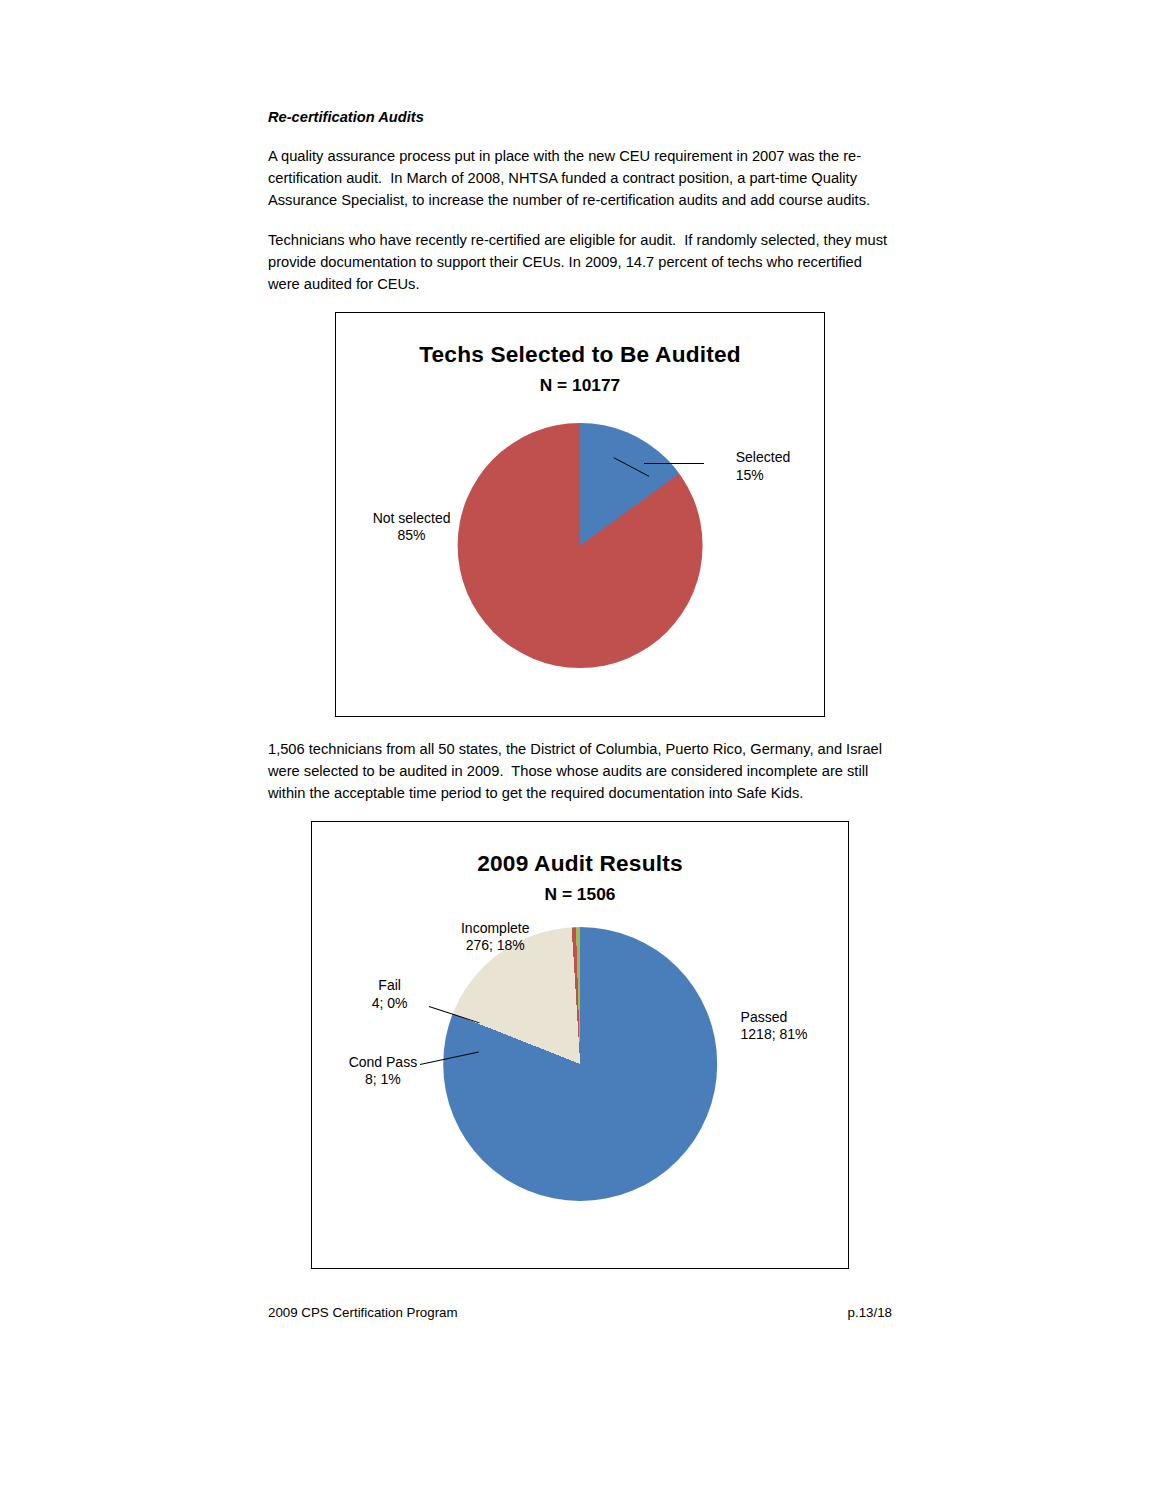Re-certification Audits
A quality assurance process put in place with the new CEU requirement in 2007 was the re-certification audit. In March of 2008, NHTSA funded a contract position, a part-time Quality Assurance Specialist, to increase the number of re-certification audits and add course audits.
Technicians who have recently re-certified are eligible for audit. If randomly selected, they must provide documentation to support their CEUs. In 2009, 14.7 percent of techs who recertified were audited for CEUs.
Techs Selected to Be Audited
N = 10177
Selected
15%
Not selected
85%
1,506 technicians from all 50 states, the District of Columbia, Puerto Rico, Germany, and Israel were selected to be audited in 2009. Those whose audits are considered incomplete are still within the acceptable time period to get the required documentation into Safe Kids.
2009 Audit Results
N = 1506
Incomplete
276; 18%
Fail
4; 0%
Cond Pass
8; 1%
Passed
1218; 81%
2009 CPS Certification Program p.13/18